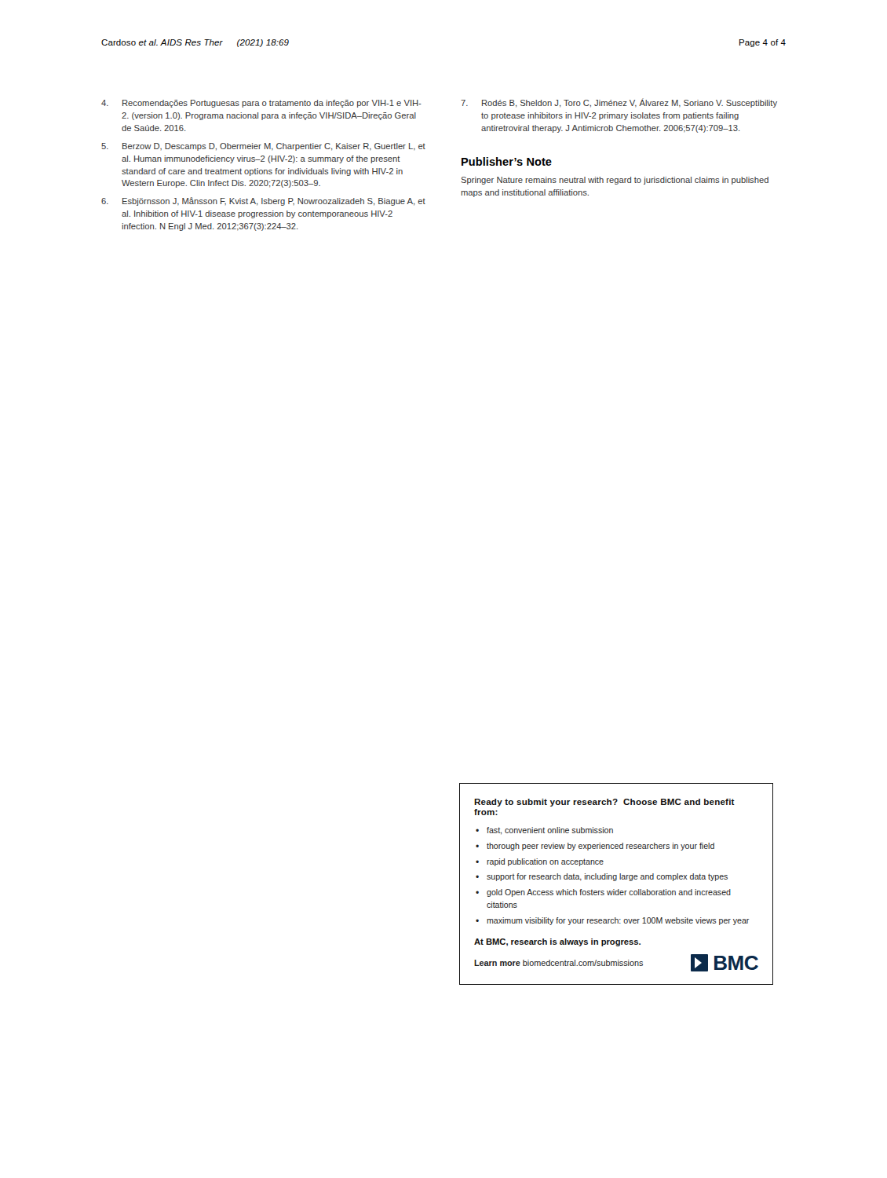Cardoso et al. AIDS Res Ther(2021) 18:69
Page 4 of 4
Recomendações Portuguesas para o tratamento da infeção por VIH-1 e VIH-2. (version 1.0). Programa nacional para a infeção VIH/SIDA–Direção Geral de Saúde. 2016.
Berzow D, Descamps D, Obermeier M, Charpentier C, Kaiser R, Guertler L, et al. Human immunodeficiency virus–2 (HIV-2): a summary of the present standard of care and treatment options for individuals living with HIV-2 in Western Europe. Clin Infect Dis. 2020;72(3):503–9.
Esbjörnsson J, Månsson F, Kvist A, Isberg P, Nowroozalizadeh S, Biague A, et al. Inhibition of HIV-1 disease progression by contemporaneous HIV-2 infection. N Engl J Med. 2012;367(3):224–32.
Rodés B, Sheldon J, Toro C, Jiménez V, Álvarez M, Soriano V. Susceptibility to protease inhibitors in HIV-2 primary isolates from patients failing antiretroviral therapy. J Antimicrob Chemother. 2006;57(4):709–13.
Publisher’s Note
Springer Nature remains neutral with regard to jurisdictional claims in published maps and institutional affiliations.
Ready to submit your research? Choose BMC and benefit from:
fast, convenient online submission
thorough peer review by experienced researchers in your field
rapid publication on acceptance
support for research data, including large and complex data types
gold Open Access which fosters wider collaboration and increased citations
maximum visibility for your research: over 100M website views per year
At BMC, research is always in progress.
Learn more biomedcentral.com/submissions
BMC